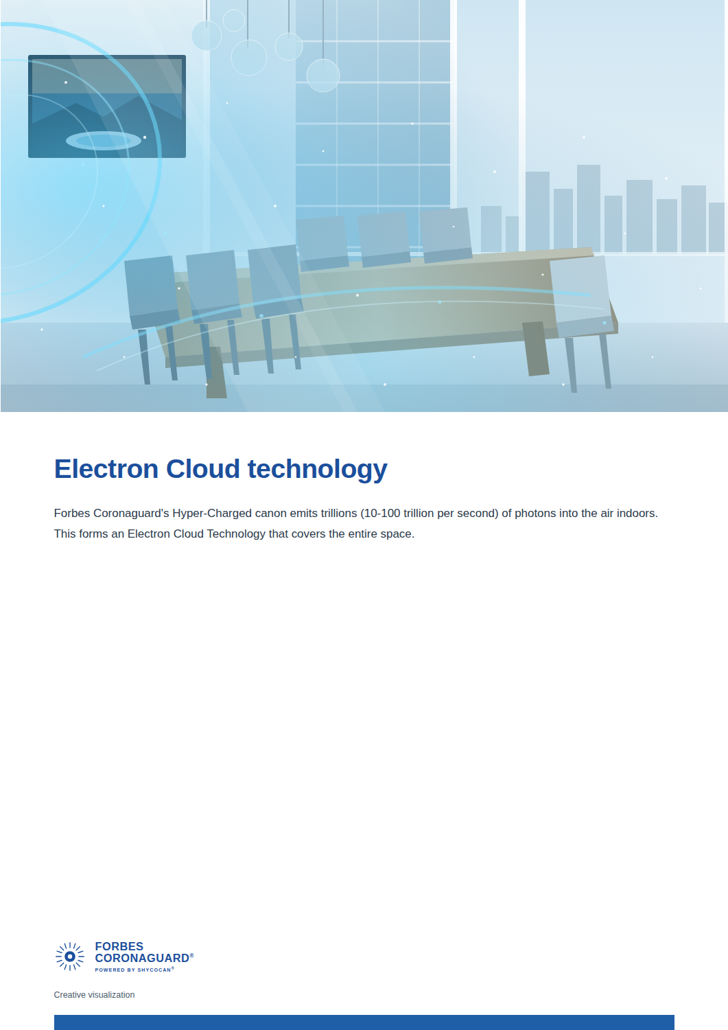Electron Cloud technology
Forbes Coronaguard's Hyper-Charged canon emits trillions (10-100 trillion per second) of photons into the air indoors. This forms an Electron Cloud Technology that covers the entire space.
FORBES CORONAGUARD® POWERED BY SHYCOCAN®
Creative visualization